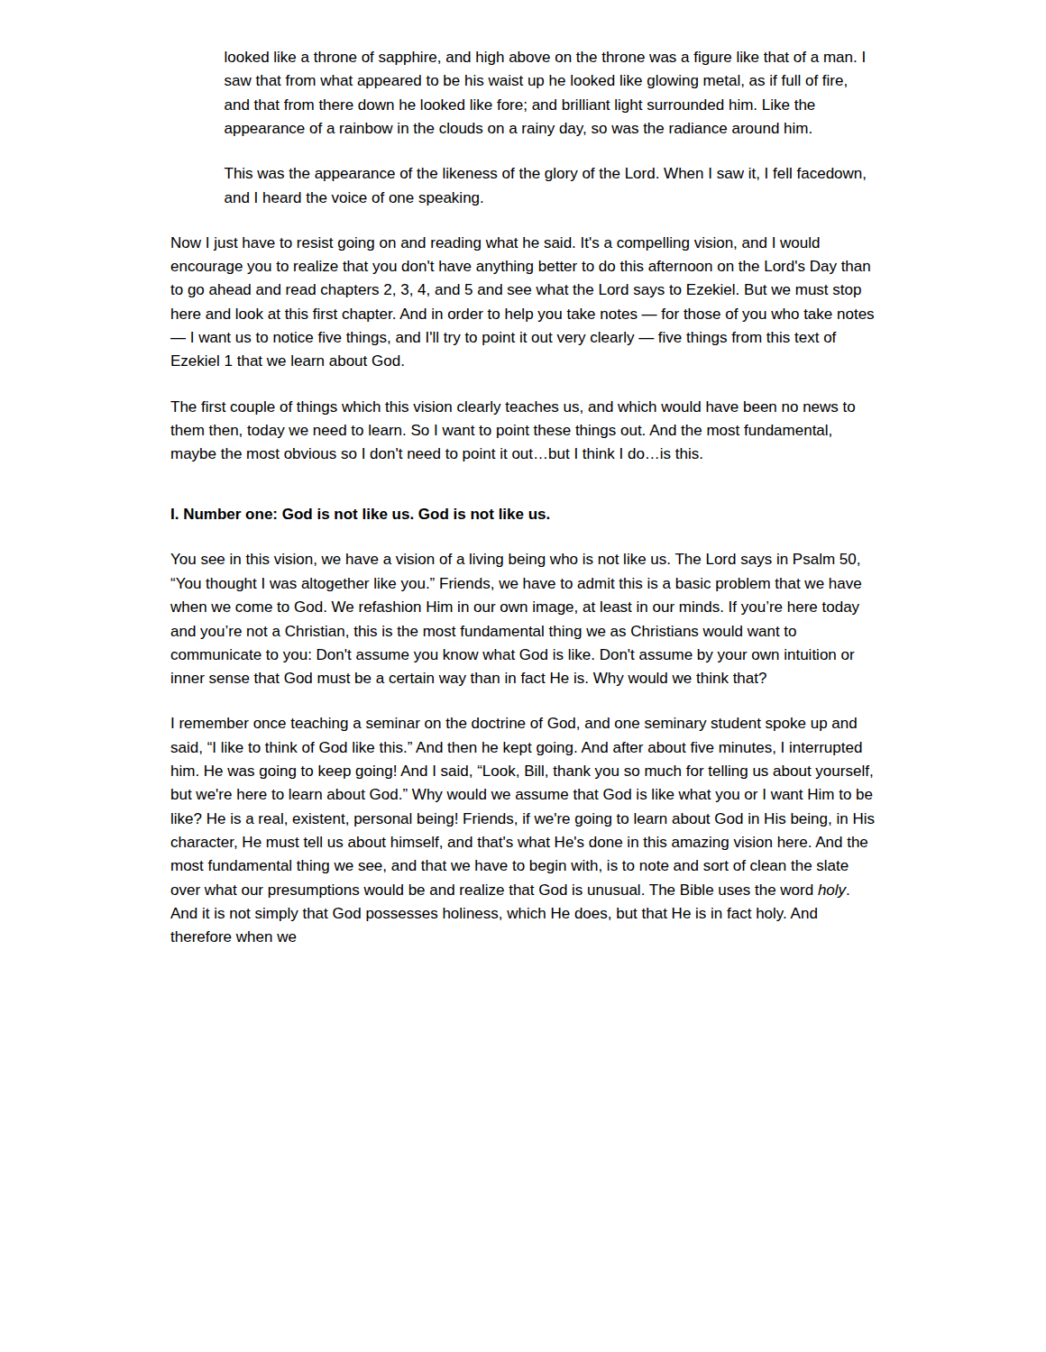looked like a throne of sapphire, and high above on the throne was a figure like that of a man. I saw that from what appeared to be his waist up he looked like glowing metal, as if full of fire, and that from there down he looked like fore; and brilliant light surrounded him. Like the appearance of a rainbow in the clouds on a rainy day, so was the radiance around him.
This was the appearance of the likeness of the glory of the Lord. When I saw it, I fell facedown, and I heard the voice of one speaking.
Now I just have to resist going on and reading what he said. It's a compelling vision, and I would encourage you to realize that you don't have anything better to do this afternoon on the Lord's Day than to go ahead and read chapters 2, 3, 4, and 5 and see what the Lord says to Ezekiel. But we must stop here and look at this first chapter. And in order to help you take notes — for those of you who take notes — I want us to notice five things, and I'll try to point it out very clearly — five things from this text of Ezekiel 1 that we learn about God.
The first couple of things which this vision clearly teaches us, and which would have been no news to them then, today we need to learn. So I want to point these things out. And the most fundamental, maybe the most obvious so I don't need to point it out…but I think I do…is this.
I. Number one: God is not like us. God is not like us.
You see in this vision, we have a vision of a living being who is not like us. The Lord says in Psalm 50, “You thought I was altogether like you.” Friends, we have to admit this is a basic problem that we have when we come to God. We refashion Him in our own image, at least in our minds. If you’re here today and you’re not a Christian, this is the most fundamental thing we as Christians would want to communicate to you: Don't assume you know what God is like. Don't assume by your own intuition or inner sense that God must be a certain way than in fact He is. Why would we think that?
I remember once teaching a seminar on the doctrine of God, and one seminary student spoke up and said, “I like to think of God like this.” And then he kept going. And after about five minutes, I interrupted him. He was going to keep going! And I said, “Look, Bill, thank you so much for telling us about yourself, but we're here to learn about God.” Why would we assume that God is like what you or I want Him to be like? He is a real, existent, personal being! Friends, if we're going to learn about God in His being, in His character, He must tell us about himself, and that's what He's done in this amazing vision here. And the most fundamental thing we see, and that we have to begin with, is to note and sort of clean the slate over what our presumptions would be and realize that God is unusual. The Bible uses the word holy. And it is not simply that God possesses holiness, which He does, but that He is in fact holy. And therefore when we